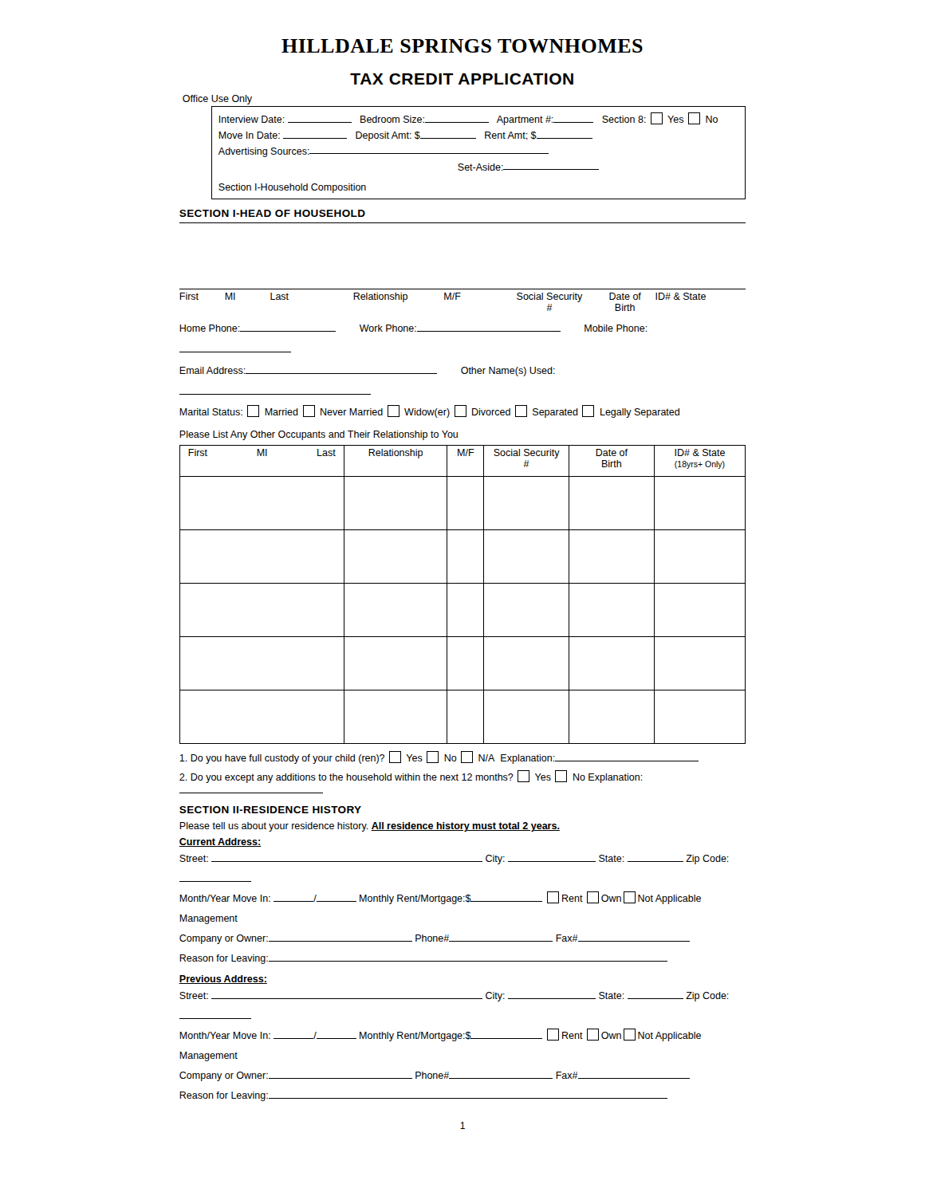HILLDALE SPRINGS TOWNHOMES
TAX CREDIT APPLICATION
Office Use Only
Interview Date: Bedroom Size: Apartment #: Section 8: Yes No
Move In Date: Deposit Amt: $ Rent Amt; $
Advertising Sources:
Set-Aside:
Section I-Household Composition
SECTION I-HEAD OF HOUSEHOLD
First
MI
Last
Relationship
M/F
Social Security
#
Date of
Birth
ID# & State
Home Phone: Work Phone: Mobile Phone:
Email Address: Other Name(s) Used:
Marital Status: Married Never Married Widow(er) Divorced Separated Legally Separated
Please List Any Other Occupants and Their Relationship to You
| First MI Last | Relationship | M/F | Social Security # | Date of Birth | ID# & State (18yrs+ Only) |
| --- | --- | --- | --- | --- | --- |
1. Do you have full custody of your child (ren)? Yes No N/A Explanation:
2. Do you except any additions to the household within the next 12 months? Yes No Explanation:
SECTION II-RESIDENCE HISTORY
Please tell us about your residence history. All residence history must total 2 years.
Current Address:
Street: City: State: Zip Code:
Month/Year Move In: / Monthly Rent/Mortgage:$ Rent Own Not Applicable Management
Company or Owner: Phone# Fax#
Reason for Leaving:
Previous Address:
Street: City: State: Zip Code:
Month/Year Move In: / Monthly Rent/Mortgage:$ Rent Own Not Applicable Management
Company or Owner: Phone# Fax#
Reason for Leaving:
1